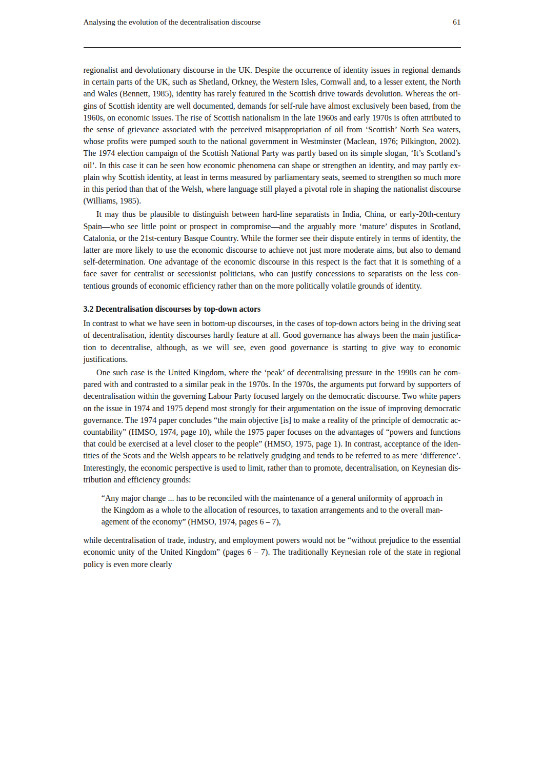Analysing the evolution of the decentralisation discourse 61
regionalist and devolutionary discourse in the UK. Despite the occurrence of identity issues in regional demands in certain parts of the UK, such as Shetland, Orkney, the Western Isles, Cornwall and, to a lesser extent, the North and Wales (Bennett, 1985), identity has rarely featured in the Scottish drive towards devolution. Whereas the origins of Scottish identity are well documented, demands for self-rule have almost exclusively been based, from the 1960s, on economic issues. The rise of Scottish nationalism in the late 1960s and early 1970s is often attributed to the sense of grievance associated with the perceived misappropriation of oil from ‘Scottish’ North Sea waters, whose profits were pumped south to the national government in Westminster (Maclean, 1976; Pilkington, 2002). The 1974 election campaign of the Scottish National Party was partly based on its simple slogan, ‘It’s Scotland’s oil’. In this case it can be seen how economic phenomena can shape or strengthen an identity, and may partly explain why Scottish identity, at least in terms measured by parliamentary seats, seemed to strengthen so much more in this period than that of the Welsh, where language still played a pivotal role in shaping the nationalist discourse (Williams, 1985).
It may thus be plausible to distinguish between hard-line separatists in India, China, or early-20th-century Spain—who see little point or prospect in compromise—and the arguably more ‘mature’ disputes in Scotland, Catalonia, or the 21st-century Basque Country. While the former see their dispute entirely in terms of identity, the latter are more likely to use the economic discourse to achieve not just more moderate aims, but also to demand self-determination. One advantage of the economic discourse in this respect is the fact that it is something of a face saver for centralist or secessionist politicians, who can justify concessions to separatists on the less contentious grounds of economic efficiency rather than on the more politically volatile grounds of identity.
3.2 Decentralisation discourses by top-down actors
In contrast to what we have seen in bottom-up discourses, in the cases of top-down actors being in the driving seat of decentralisation, identity discourses hardly feature at all. Good governance has always been the main justification to decentralise, although, as we will see, even good governance is starting to give way to economic justifications.
One such case is the United Kingdom, where the ‘peak’ of decentralising pressure in the 1990s can be compared with and contrasted to a similar peak in the 1970s. In the 1970s, the arguments put forward by supporters of decentralisation within the governing Labour Party focused largely on the democratic discourse. Two white papers on the issue in 1974 and 1975 depend most strongly for their argumentation on the issue of improving democratic governance. The 1974 paper concludes “the main objective [is] to make a reality of the principle of democratic accountability” (HMSO, 1974, page 10), while the 1975 paper focuses on the advantages of “powers and functions that could be exercised at a level closer to the people” (HMSO, 1975, page 1). In contrast, acceptance of the identities of the Scots and the Welsh appears to be relatively grudging and tends to be referred to as mere ‘difference’. Interestingly, the economic perspective is used to limit, rather than to promote, decentralisation, on Keynesian distribution and efficiency grounds:
“Any major change ... has to be reconciled with the maintenance of a general uniformity of approach in the Kingdom as a whole to the allocation of resources, to taxation arrangements and to the overall management of the economy” (HMSO, 1974, pages 6 – 7),
while decentralisation of trade, industry, and employment powers would not be “without prejudice to the essential economic unity of the United Kingdom” (pages 6 – 7). The traditionally Keynesian role of the state in regional policy is even more clearly